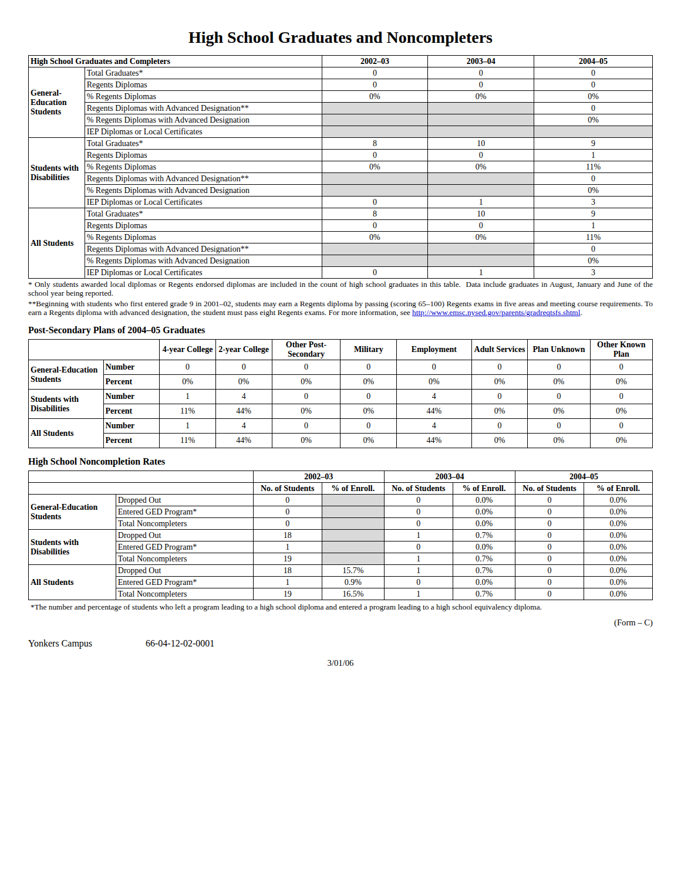High School Graduates and Noncompleters
| High School Graduates and Completers | 2002–03 | 2003–04 | 2004–05 |
| General-Education Students | Total Graduates* | 0 | 0 | 0 |
| Regents Diplomas | 0 | 0 | 0 |
| % Regents Diplomas | 0% | 0% | 0% |
| Regents Diplomas with Advanced Designation** | | | 0 |
| % Regents Diplomas with Advanced Designation | | | 0% |
| IEP Diplomas or Local Certificates | | | |
| Students with Disabilities | Total Graduates* | 8 | 10 | 9 |
| Regents Diplomas | 0 | 0 | 1 |
| % Regents Diplomas | 0% | 0% | 11% |
| Regents Diplomas with Advanced Designation** | | | 0 |
| % Regents Diplomas with Advanced Designation | | | 0% |
| IEP Diplomas or Local Certificates | 0 | 1 | 3 |
| All Students | Total Graduates* | 8 | 10 | 9 |
| Regents Diplomas | 0 | 0 | 1 |
| % Regents Diplomas | 0% | 0% | 11% |
| Regents Diplomas with Advanced Designation** | | | 0 |
| % Regents Diplomas with Advanced Designation | | | 0% |
| IEP Diplomas or Local Certificates | 0 | 1 | 3 |
* Only students awarded local diplomas or Regents endorsed diplomas are included in the count of high school graduates in this table. Data include graduates in August, January and June of the school year being reported.
**Beginning with students who first entered grade 9 in 2001–02, students may earn a Regents diploma by passing (scoring 65–100) Regents exams in five areas and meeting course requirements. To earn a Regents diploma with advanced designation, the student must pass eight Regents exams. For more information, see http://www.emsc.nysed.gov/parents/gradreqtsfs.shtml.
Post-Secondary Plans of 2004–05 Graduates
| | 4-year College | 2-year College | Other Post-Secondary | Military | Employment | Adult Services | Plan Unknown | Other Known Plan |
| General-Education Students | Number | 0 | 0 | 0 | 0 | 0 | 0 | 0 | 0 |
| Percent | 0% | 0% | 0% | 0% | 0% | 0% | 0% | 0% |
| Students with Disabilities | Number | 1 | 4 | 0 | 0 | 4 | 0 | 0 | 0 |
| Percent | 11% | 44% | 0% | 0% | 44% | 0% | 0% | 0% |
| All Students | Number | 1 | 4 | 0 | 0 | 4 | 0 | 0 | 0 |
| Percent | 11% | 44% | 0% | 0% | 44% | 0% | 0% | 0% |
High School Noncompletion Rates
| | 2002–03 | 2003–04 | 2004–05 |
| | No. of Students | % of Enroll. | No. of Students | % of Enroll. | No. of Students | % of Enroll. |
| General-Education Students | Dropped Out | 0 | | 0 | 0.0% | 0 | 0.0% |
| Entered GED Program* | 0 | | 0 | 0.0% | 0 | 0.0% |
| Total Noncompleters | 0 | | 0 | 0.0% | 0 | 0.0% |
| Students with Disabilities | Dropped Out | 18 | | 1 | 0.7% | 0 | 0.0% |
| Entered GED Program* | 1 | | 0 | 0.0% | 0 | 0.0% |
| Total Noncompleters | 19 | | 1 | 0.7% | 0 | 0.0% |
| All Students | Dropped Out | 18 | 15.7% | 1 | 0.7% | 0 | 0.0% |
| Entered GED Program* | 1 | 0.9% | 0 | 0.0% | 0 | 0.0% |
| Total Noncompleters | 19 | 16.5% | 1 | 0.7% | 0 | 0.0% |
*The number and percentage of students who left a program leading to a high school diploma and entered a program leading to a high school equivalency diploma.
(Form – C)
Yonkers Campus66-04-12-02-0001
3/01/06